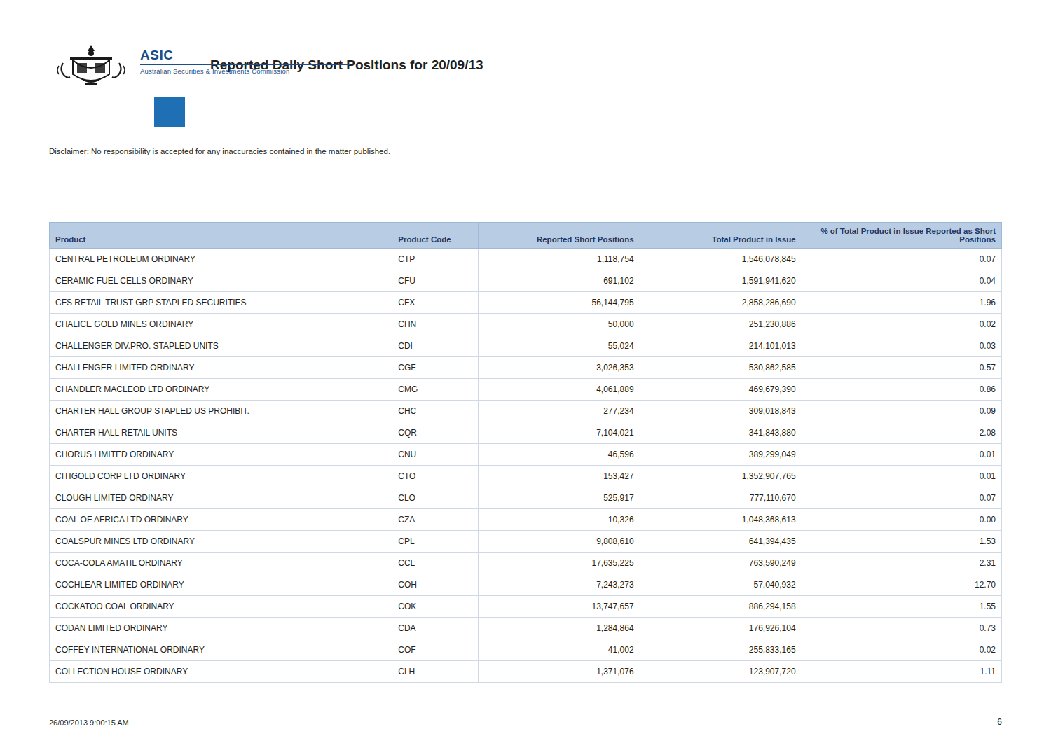ASIC
Australian Securities & Investments Commission
Reported Daily Short Positions for 20/09/13
Disclaimer: No responsibility is accepted for any inaccuracies contained in the matter published.
| Product | Product Code | Reported Short Positions | Total Product in Issue | % of Total Product in Issue Reported as Short Positions |
| --- | --- | --- | --- | --- |
| CENTRAL PETROLEUM ORDINARY | CTP | 1,118,754 | 1,546,078,845 | 0.07 |
| CERAMIC FUEL CELLS ORDINARY | CFU | 691,102 | 1,591,941,620 | 0.04 |
| CFS RETAIL TRUST GRP STAPLED SECURITIES | CFX | 56,144,795 | 2,858,286,690 | 1.96 |
| CHALICE GOLD MINES ORDINARY | CHN | 50,000 | 251,230,886 | 0.02 |
| CHALLENGER DIV.PRO. STAPLED UNITS | CDI | 55,024 | 214,101,013 | 0.03 |
| CHALLENGER LIMITED ORDINARY | CGF | 3,026,353 | 530,862,585 | 0.57 |
| CHANDLER MACLEOD LTD ORDINARY | CMG | 4,061,889 | 469,679,390 | 0.86 |
| CHARTER HALL GROUP STAPLED US PROHIBIT. | CHC | 277,234 | 309,018,843 | 0.09 |
| CHARTER HALL RETAIL UNITS | CQR | 7,104,021 | 341,843,880 | 2.08 |
| CHORUS LIMITED ORDINARY | CNU | 46,596 | 389,299,049 | 0.01 |
| CITIGOLD CORP LTD ORDINARY | CTO | 153,427 | 1,352,907,765 | 0.01 |
| CLOUGH LIMITED ORDINARY | CLO | 525,917 | 777,110,670 | 0.07 |
| COAL OF AFRICA LTD ORDINARY | CZA | 10,326 | 1,048,368,613 | 0.00 |
| COALSPUR MINES LTD ORDINARY | CPL | 9,808,610 | 641,394,435 | 1.53 |
| COCA-COLA AMATIL ORDINARY | CCL | 17,635,225 | 763,590,249 | 2.31 |
| COCHLEAR LIMITED ORDINARY | COH | 7,243,273 | 57,040,932 | 12.70 |
| COCKATOO COAL ORDINARY | COK | 13,747,657 | 886,294,158 | 1.55 |
| CODAN LIMITED ORDINARY | CDA | 1,284,864 | 176,926,104 | 0.73 |
| COFFEY INTERNATIONAL ORDINARY | COF | 41,002 | 255,833,165 | 0.02 |
| COLLECTION HOUSE ORDINARY | CLH | 1,371,076 | 123,907,720 | 1.11 |
26/09/2013 9:00:15 AM 6